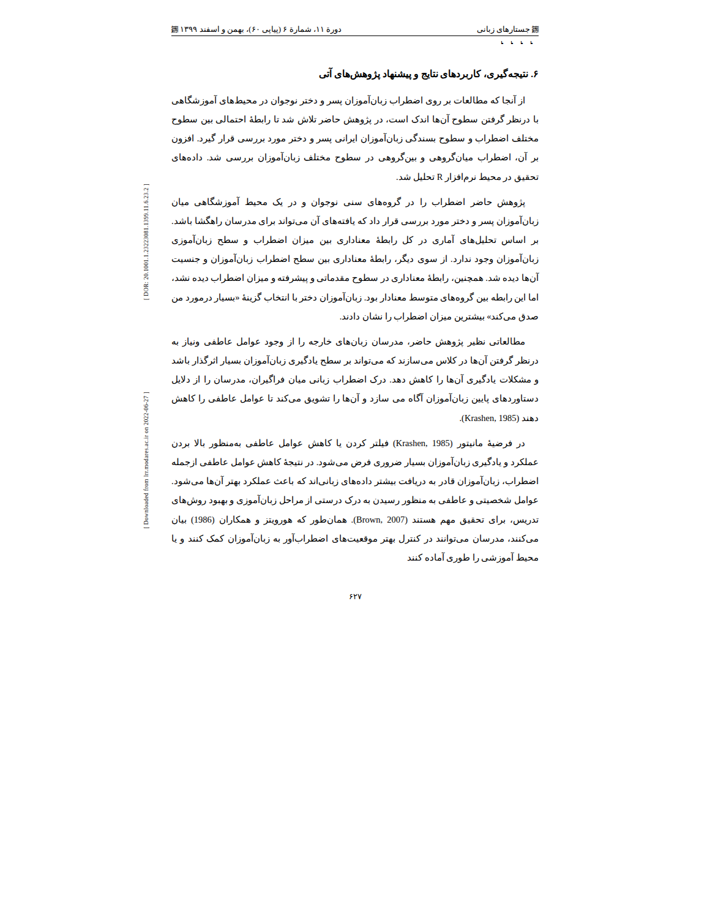[ DOR: 20.1001.1.23223081.1399.11.6.23.2 ]
[ Downloaded from lrr.modares.ac.ir on 2022-06-27 ]
﷽ جستارهای زبانی
دورة ۱۱، شمارة ۶ (پیاپی ۶۰)، بهمن و اسفند ۱۳۹۹ ﷽
ᡃᡃᡃᡃ
۶. نتیجه‌گیری، کاربردهای نتایج و پیشنهاد پژوهش‌های آتی
از آنجا که مطالعات بر روی اضطراب زبان‌آموزان پسر و دختر نوجوان در محیط‌های آموزشگاهی با درنظر گرفتن سطوح آن‌ها اندک است، در پژوهش حاضر تلاش شد تا رابطۀ احتمالی بین سطوح مختلف اضطراب و سطوح بسندگی زبان‌آموزان ایرانی پسر و دختر مورد بررسی قرار گیرد. افزون بر آن، اضطراب میان‌گروهی و بین‌گروهی در سطوح مختلف زبان‌آموزان بررسی شد. داده‌های تحقیق در محیط نرم‌افزار R تحلیل شد.
پژوهش حاضر اضطراب را در گروه‌های سنی نوجوان و در یک محیط آموزشگاهی میان زبان‌آموزان پسر و دختر مورد بررسی قرار داد که یافته‌های آن می‌تواند برای مدرسان راهگشا باشد. بر اساس تحلیل‌های آماری در کل رابطۀ معناداری بین میزان اضطراب و سطح زبان‌آموزی زبان‌آموزان وجود ندارد. از سوی دیگر، رابطۀ معناداری بین سطح اضطراب زبان‌آموزان و جنسیت آن‌ها دیده شد. همچنین، رابطۀ معناداری در سطوح مقدماتی و پیشرفته و میزان اضطراب دیده نشد، اما این رابطه بین گروه‌های متوسط معنادار بود. زبان‌آموزان دختر با انتخاب گزینۀ «بسیار درمورد من صدق می‌کند» بیشترین میزان اضطراب را نشان دادند.
مطالعاتی نظیر پژوهش حاضر، مدرسان زبان‌های خارجه را از وجود عوامل عاطفی ونیاز به درنظر گرفتن آن‌ها در کلاس می‌سازند که می‌تواند بر سطح یادگیری زبان‌آموزان بسیار اثرگذار باشد و مشکلات یادگیری آن‌ها را کاهش دهد. درک اضطراب زبانی میان فراگیران، مدرسان را از دلایل دستاوردهای پایین زبان‌آموزان آگاه می سازد و آن‌ها را تشویق می‌کند تا عوامل عاطفی را کاهش دهند (Krashen, 1985).
در فرضیۀ مانیتور (Krashen, 1985) فیلتر کردن یا کاهش عوامل عاطفی به‌منظور بالا بردن عملکرد و یادگیری زبان‌آموزان بسیار ضروری فرض می‌شود. در نتیجۀ کاهش عوامل عاطفی ازجمله اضطراب، زبان‌آموزان قادر به دریافت بیشتر داده‌های زبانی‌اند که باعث عملکرد بهتر آن‌ها می‌شود. عوامل شخصیتی و عاطفی به منظور رسیدن به درک درستی از مراحل زبان‌آموزی و بهبود روش‌های تدریس، برای تحقیق مهم هستند (Brown, 2007). همان‌طور که هورویتز و همکاران (1986) بیان می‌کنند، مدرسان می‌توانند در کنترل بهتر موقعیت‌های اضطراب‌آور به زبان‌آموزان کمک کنند و یا محیط آموزشی را طوری آماده کنند
۶۲۷